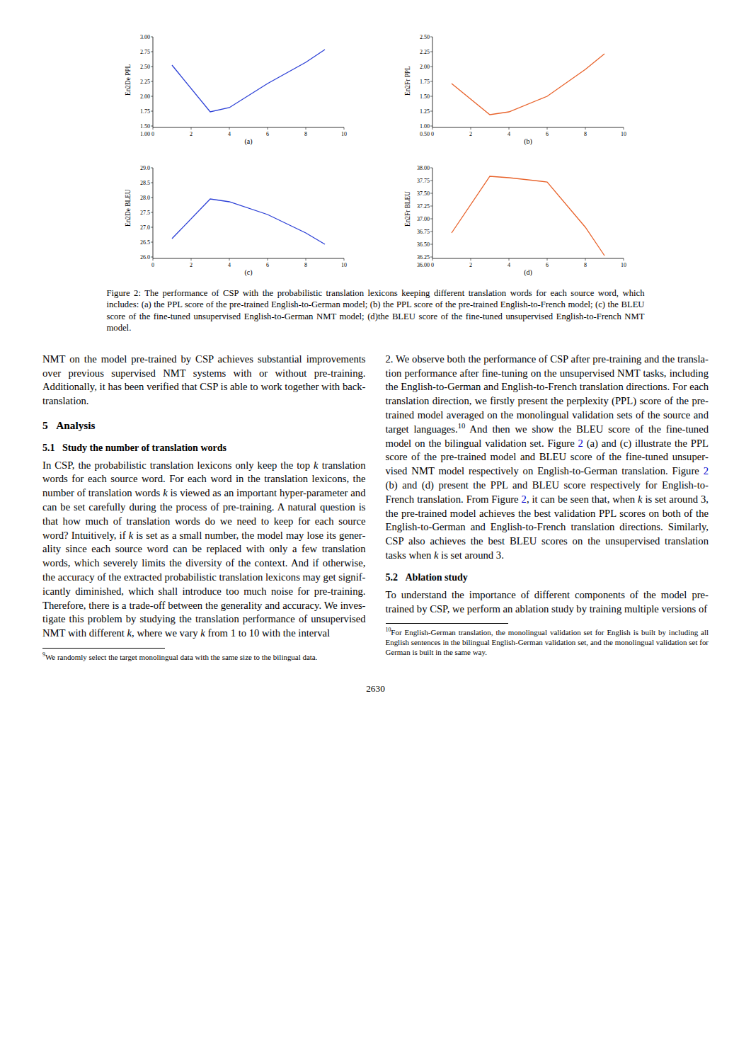3.00 2.75 2.50 2.25 2.00 1.75 1.50 1.00 0 2 4 6 8 10 En2De PPL (a)
2.50 2.25 2.00 1.75 1.50 1.25 1.00 0.50 0 2 4 6 8 10 En2Fr PPL (b)
29.0 28.5 28.0 27.5 27.0 26.5 26.0 0 2 4 6 8 10 En2De BLEU (c)
38.00 37.75 37.50 37.25 37.00 36.75 36.50 36.25 36.00 0 2 4 6 8 10 En2Fr BLEU (d)
Figure 2: The performance of CSP with the probabilistic translation lexicons keeping different translation words for each source word, which includes: (a) the PPL score of the pre-trained English-to-German model; (b) the PPL score of the pre-trained English-to-French model; (c) the BLEU score of the fine-tuned unsupervised English-to-German NMT model; (d)the BLEU score of the fine-tuned unsupervised English-to-French NMT model.
NMT on the model pre-trained by CSP achieves substantial improvements over previous supervised NMT systems with or without pre-training. Additionally, it has been verified that CSP is able to work together with back-translation.
5 Analysis
5.1 Study the number of translation words
In CSP, the probabilistic translation lexicons only keep the top k translation words for each source word. For each word in the translation lexicons, the number of translation words k is viewed as an important hyper-parameter and can be set carefully during the process of pre-training. A natural question is that how much of translation words do we need to keep for each source word? Intuitively, if k is set as a small number, the model may lose its generality since each source word can be replaced with only a few translation words, which severely limits the diversity of the context. And if otherwise, the accuracy of the extracted probabilistic translation lexicons may get significantly diminished, which shall introduce too much noise for pre-training. Therefore, there is a trade-off between the generality and accuracy. We investigate this problem by studying the translation performance of unsupervised NMT with different k, where we vary k from 1 to 10 with the interval
9We randomly select the target monolingual data with the same size to the bilingual data.
2. We observe both the performance of CSP after pre-training and the translation performance after fine-tuning on the unsupervised NMT tasks, including the English-to-German and English-to-French translation directions. For each translation direction, we firstly present the perplexity (PPL) score of the pre-trained model averaged on the monolingual validation sets of the source and target languages.10 And then we show the BLEU score of the fine-tuned model on the bilingual validation set. Figure 2 (a) and (c) illustrate the PPL score of the pre-trained model and BLEU score of the fine-tuned unsupervised NMT model respectively on English-to-German translation. Figure 2 (b) and (d) present the PPL and BLEU score respectively for English-to-French translation. From Figure 2, it can be seen that, when k is set around 3, the pre-trained model achieves the best validation PPL scores on both of the English-to-German and English-to-French translation directions. Similarly, CSP also achieves the best BLEU scores on the unsupervised translation tasks when k is set around 3.
5.2 Ablation study
To understand the importance of different components of the model pre-trained by CSP, we perform an ablation study by training multiple versions of
10For English-German translation, the monolingual validation set for English is built by including all English sentences in the bilingual English-German validation set, and the monolingual validation set for German is built in the same way.
2630